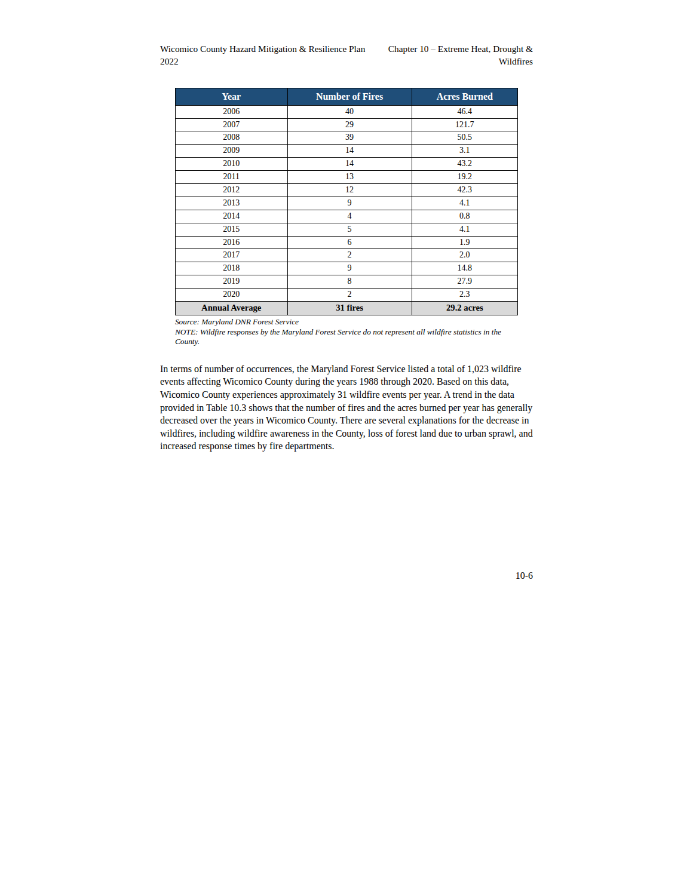Wicomico County Hazard Mitigation & Resilience Plan 2022
Chapter 10 – Extreme Heat, Drought & Wildfires
| Year | Number of Fires | Acres Burned |
| --- | --- | --- |
| 2006 | 40 | 46.4 |
| 2007 | 29 | 121.7 |
| 2008 | 39 | 50.5 |
| 2009 | 14 | 3.1 |
| 2010 | 14 | 43.2 |
| 2011 | 13 | 19.2 |
| 2012 | 12 | 42.3 |
| 2013 | 9 | 4.1 |
| 2014 | 4 | 0.8 |
| 2015 | 5 | 4.1 |
| 2016 | 6 | 1.9 |
| 2017 | 2 | 2.0 |
| 2018 | 9 | 14.8 |
| 2019 | 8 | 27.9 |
| 2020 | 2 | 2.3 |
| Annual Average | 31 fires | 29.2 acres |
Source: Maryland DNR Forest Service NOTE: Wildfire responses by the Maryland Forest Service do not represent all wildfire statistics in the County.
In terms of number of occurrences, the Maryland Forest Service listed a total of 1,023 wildfire events affecting Wicomico County during the years 1988 through 2020. Based on this data, Wicomico County experiences approximately 31 wildfire events per year. A trend in the data provided in Table 10.3 shows that the number of fires and the acres burned per year has generally decreased over the years in Wicomico County. There are several explanations for the decrease in wildfires, including wildfire awareness in the County, loss of forest land due to urban sprawl, and increased response times by fire departments.
10-6